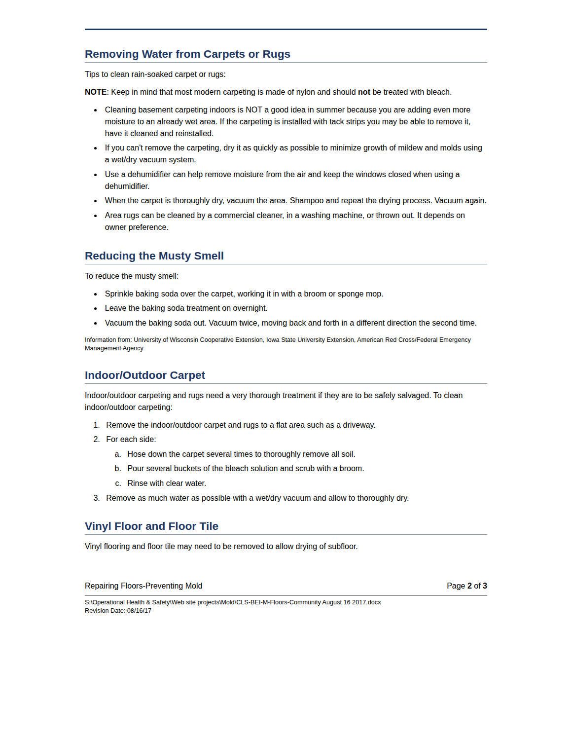Removing Water from Carpets or Rugs
Tips to clean rain-soaked carpet or rugs:
NOTE: Keep in mind that most modern carpeting is made of nylon and should not be treated with bleach.
Cleaning basement carpeting indoors is NOT a good idea in summer because you are adding even more moisture to an already wet area. If the carpeting is installed with tack strips you may be able to remove it, have it cleaned and reinstalled.
If you can't remove the carpeting, dry it as quickly as possible to minimize growth of mildew and molds using a wet/dry vacuum system.
Use a dehumidifier can help remove moisture from the air and keep the windows closed when using a dehumidifier.
When the carpet is thoroughly dry, vacuum the area. Shampoo and repeat the drying process. Vacuum again.
Area rugs can be cleaned by a commercial cleaner, in a washing machine, or thrown out. It depends on owner preference.
Reducing the Musty Smell
To reduce the musty smell:
Sprinkle baking soda over the carpet, working it in with a broom or sponge mop.
Leave the baking soda treatment on overnight.
Vacuum the baking soda out. Vacuum twice, moving back and forth in a different direction the second time.
Information from: University of Wisconsin Cooperative Extension, Iowa State University Extension, American Red Cross/Federal Emergency Management Agency
Indoor/Outdoor Carpet
Indoor/outdoor carpeting and rugs need a very thorough treatment if they are to be safely salvaged. To clean indoor/outdoor carpeting:
Remove the indoor/outdoor carpet and rugs to a flat area such as a driveway.
For each side:
Hose down the carpet several times to thoroughly remove all soil.
Pour several buckets of the bleach solution and scrub with a broom.
Rinse with clear water.
Remove as much water as possible with a wet/dry vacuum and allow to thoroughly dry.
Vinyl Floor and Floor Tile
Vinyl flooring and floor tile may need to be removed to allow drying of subfloor.
Repairing Floors-Preventing Mold Page 2 of 3
S:\Operational Health & Safety\Web site projects\Mold\CLS-BEI-M-Floors-Community August 16 2017.docx
Revision Date: 08/16/17